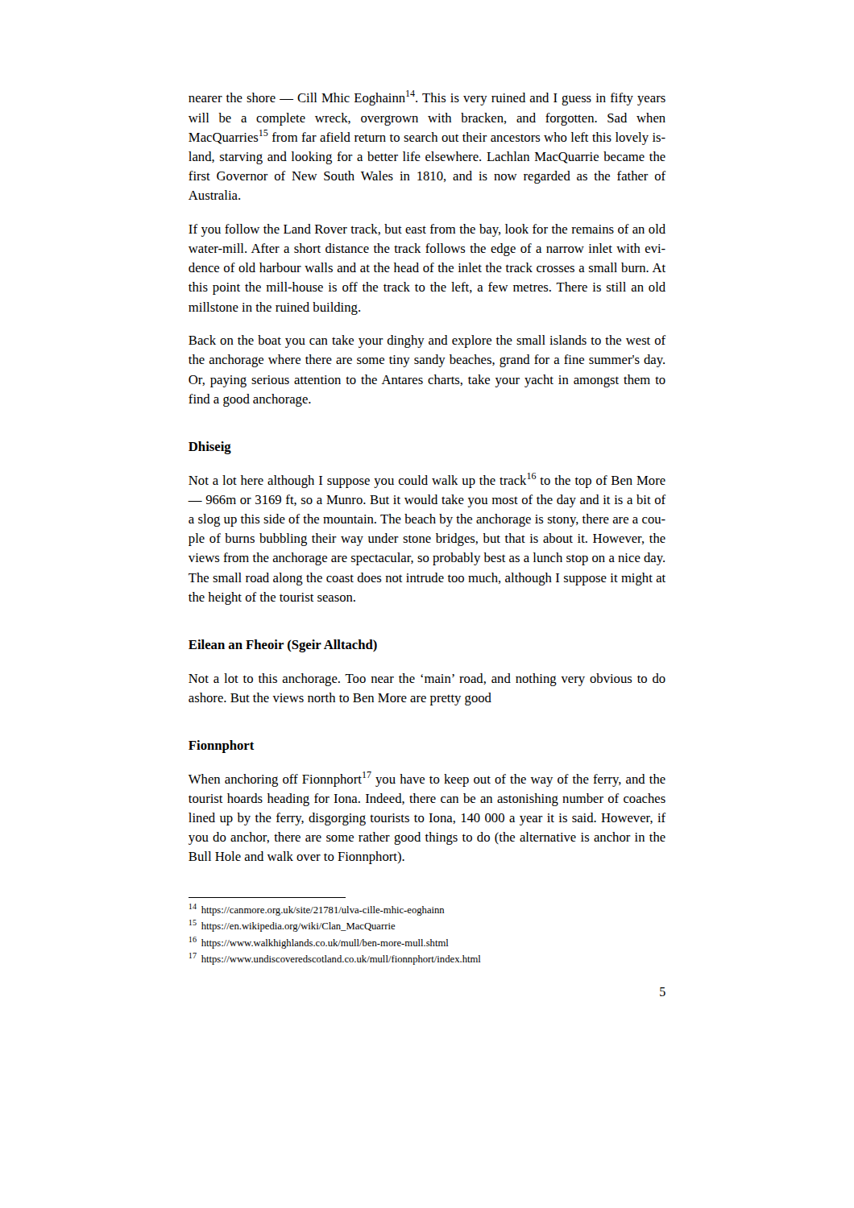nearer the shore — Cill Mhic Eoghainn14. This is very ruined and I guess in fifty years will be a complete wreck, overgrown with bracken, and forgotten. Sad when MacQuarries15 from far afield return to search out their ancestors who left this lovely island, starving and looking for a better life elsewhere. Lachlan MacQuarrie became the first Governor of New South Wales in 1810, and is now regarded as the father of Australia.
If you follow the Land Rover track, but east from the bay, look for the remains of an old water-mill. After a short distance the track follows the edge of a narrow inlet with evidence of old harbour walls and at the head of the inlet the track crosses a small burn. At this point the mill-house is off the track to the left, a few metres. There is still an old millstone in the ruined building.
Back on the boat you can take your dinghy and explore the small islands to the west of the anchorage where there are some tiny sandy beaches, grand for a fine summer's day. Or, paying serious attention to the Antares charts, take your yacht in amongst them to find a good anchorage.
Dhiseig
Not a lot here although I suppose you could walk up the track16 to the top of Ben More — 966m or 3169 ft, so a Munro. But it would take you most of the day and it is a bit of a slog up this side of the mountain. The beach by the anchorage is stony, there are a couple of burns bubbling their way under stone bridges, but that is about it. However, the views from the anchorage are spectacular, so probably best as a lunch stop on a nice day. The small road along the coast does not intrude too much, although I suppose it might at the height of the tourist season.
Eilean an Fheoir (Sgeir Alltachd)
Not a lot to this anchorage. Too near the ‘main’ road, and nothing very obvious to do ashore. But the views north to Ben More are pretty good
Fionnphort
When anchoring off Fionnphort17 you have to keep out of the way of the ferry, and the tourist hoards heading for Iona. Indeed, there can be an astonishing number of coaches lined up by the ferry, disgorging tourists to Iona, 140 000 a year it is said. However, if you do anchor, there are some rather good things to do (the alternative is anchor in the Bull Hole and walk over to Fionnphort).
14 https://canmore.org.uk/site/21781/ulva-cille-mhic-eoghainn
15 https://en.wikipedia.org/wiki/Clan_MacQuarrie
16 https://www.walkhighlands.co.uk/mull/ben-more-mull.shtml
17 https://www.undiscoveredscotland.co.uk/mull/fionnphort/index.html
5